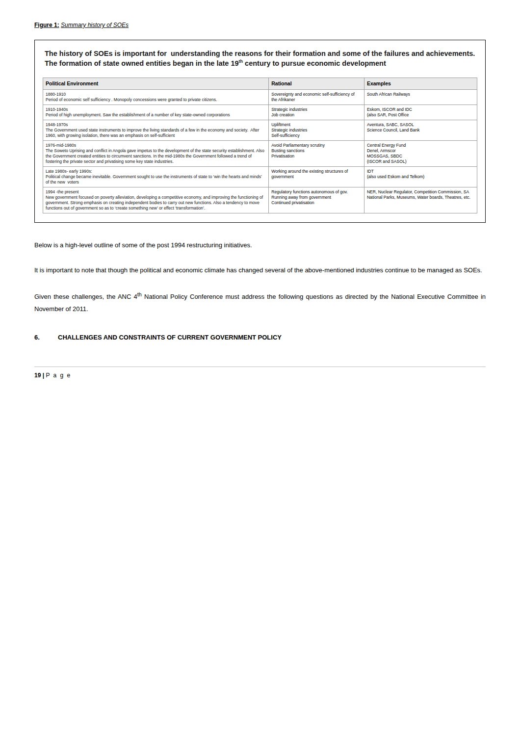Figure 1: Summary history of SOEs
The history of SOEs is important for understanding the reasons for their formation and some of the failures and achievements. The formation of state owned entities began in the late 19th century to pursue economic development
| Political Environment | Rational | Examples |
| --- | --- | --- |
| 1880-1910 Period of economic self sufficiency . Monopoly concessions were granted to private citizens. | Sovereignty and economic self-sufficiency of the Afrikaner | South African Railways |
| 1910-1940s Period of high unemployment. Saw the establishment of a number of key state-owned corporations | Strategic industries Job creation | Eskom, ISCOR and IDC (also SAR, Post Office |
| 1948-1970s The Government used state instruments to improve the living standards of a few in the economy and society. After 1960, with growing isolation, there was an emphasis on self-sufficient | Upliftment Strategic industries Self-sufficiency | Aventura, SABC, SASOL Science Council, Land Bank |
| 1976-mid-1980s The Soweto Uprising and conflict in Angola gave impetus to the development of the state security establishment. Also the Government created entities to circumvent sanctions. In the mid-1980s the Government followed a trend of fostering the private sector and privatising some key state industries. | Avoid Parliamentary scrutiny Busting sanctions Privatisation | Central Energy Fund Denel, Armscor MOSSGAS, SBDC (ISCOR and SASOL) |
| Late 1980s- early 1990s: Political change became inevitable. Government sought to use the instruments of state to ‘win the hearts and minds’ of the new voters | Working around the existing structures of government | IDT (also used Eskom and Telkom) |
| 1994 -the present New government focused on poverty alleviation, developing a competitive economy, and improving the functioning of government. Strong emphasis on creating independent bodies to carry out new functions. Also a tendency to move functions out of government so as to ‘create something new’ or effect ‘transformation’. | Regulatory functions autonomous of gov. Running away from government Continued privatisation | NER, Nuclear Regulator, Competition Commission, SA National Parks, Museums, Water boards, Theatres, etc. |
Below is a high-level outline of some of the post 1994 restructuring initiatives.
It is important to note that though the political and economic climate has changed several of the above-mentioned industries continue to be managed as SOEs.
Given these challenges, the ANC 4th National Policy Conference must address the following questions as directed by the National Executive Committee in November of 2011.
6. CHALLENGES AND CONSTRAINTS OF CURRENT GOVERNMENT POLICY
19 | P a g e